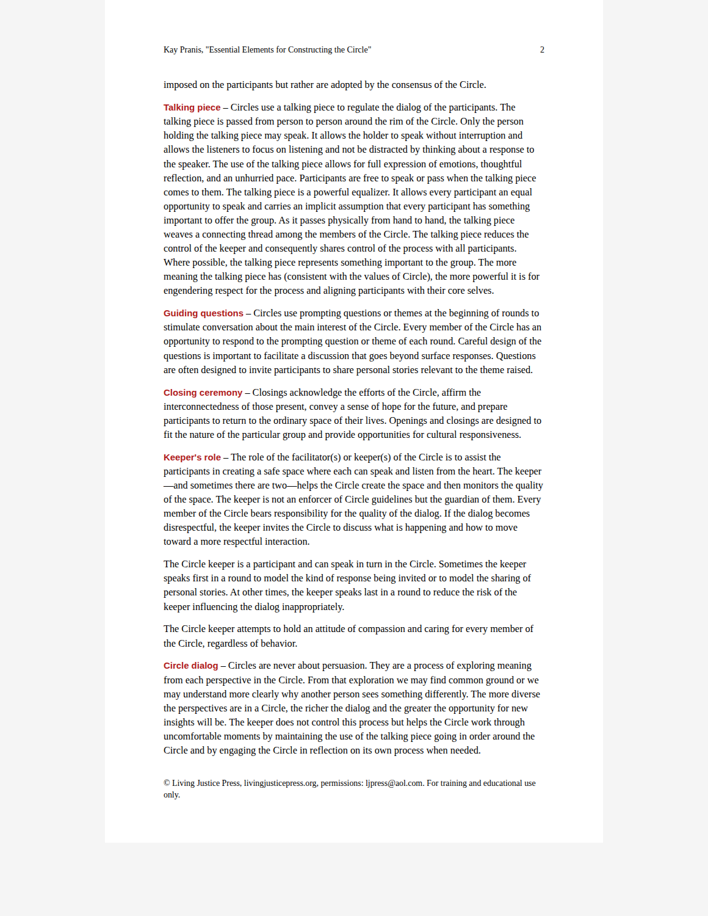Kay Pranis, "Essential Elements for Constructing the Circle" 2
imposed on the participants but rather are adopted by the consensus of the Circle.
Talking piece – Circles use a talking piece to regulate the dialog of the participants. The talking piece is passed from person to person around the rim of the Circle. Only the person holding the talking piece may speak. It allows the holder to speak without interruption and allows the listeners to focus on listening and not be distracted by thinking about a response to the speaker. The use of the talking piece allows for full expression of emotions, thoughtful reflection, and an unhurried pace. Participants are free to speak or pass when the talking piece comes to them. The talking piece is a powerful equalizer. It allows every participant an equal opportunity to speak and carries an implicit assumption that every participant has something important to offer the group. As it passes physically from hand to hand, the talking piece weaves a connecting thread among the members of the Circle. The talking piece reduces the control of the keeper and consequently shares control of the process with all participants. Where possible, the talking piece represents something important to the group. The more meaning the talking piece has (consistent with the values of Circle), the more powerful it is for engendering respect for the process and aligning participants with their core selves.
Guiding questions – Circles use prompting questions or themes at the beginning of rounds to stimulate conversation about the main interest of the Circle. Every member of the Circle has an opportunity to respond to the prompting question or theme of each round. Careful design of the questions is important to facilitate a discussion that goes beyond surface responses. Questions are often designed to invite participants to share personal stories relevant to the theme raised.
Closing ceremony – Closings acknowledge the efforts of the Circle, affirm the interconnectedness of those present, convey a sense of hope for the future, and prepare participants to return to the ordinary space of their lives. Openings and closings are designed to fit the nature of the particular group and provide opportunities for cultural responsiveness.
Keeper's role – The role of the facilitator(s) or keeper(s) of the Circle is to assist the participants in creating a safe space where each can speak and listen from the heart. The keeper—and sometimes there are two—helps the Circle create the space and then monitors the quality of the space. The keeper is not an enforcer of Circle guidelines but the guardian of them. Every member of the Circle bears responsibility for the quality of the dialog. If the dialog becomes disrespectful, the keeper invites the Circle to discuss what is happening and how to move toward a more respectful interaction.
The Circle keeper is a participant and can speak in turn in the Circle. Sometimes the keeper speaks first in a round to model the kind of response being invited or to model the sharing of personal stories. At other times, the keeper speaks last in a round to reduce the risk of the keeper influencing the dialog inappropriately.
The Circle keeper attempts to hold an attitude of compassion and caring for every member of the Circle, regardless of behavior.
Circle dialog – Circles are never about persuasion. They are a process of exploring meaning from each perspective in the Circle. From that exploration we may find common ground or we may understand more clearly why another person sees something differently. The more diverse the perspectives are in a Circle, the richer the dialog and the greater the opportunity for new insights will be. The keeper does not control this process but helps the Circle work through uncomfortable moments by maintaining the use of the talking piece going in order around the Circle and by engaging the Circle in reflection on its own process when needed.
© Living Justice Press, livingjusticepress.org, permissions: ljpress@aol.com. For training and educational use only.